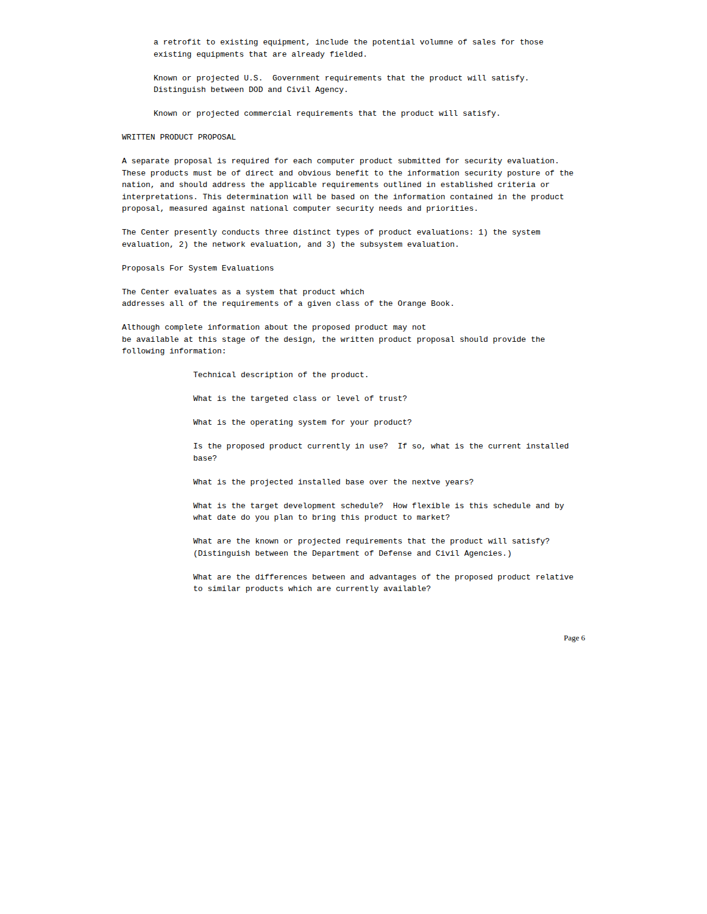a retrofit to existing equipment, include the potential volumne of sales for those existing equipments that are already fielded.
Known or projected U.S. Government requirements that the product will satisfy. Distinguish between DOD and Civil Agency.
Known or projected commercial requirements that the product will satisfy.
WRITTEN PRODUCT PROPOSAL
A separate proposal is required for each computer product submitted for security evaluation. These products must be of direct and obvious benefit to the information security posture of the nation, and should address the applicable requirements outlined in established criteria or interpretations. This determination will be based on the information contained in the product proposal, measured against national computer security needs and priorities.
The Center presently conducts three distinct types of product evaluations: 1) the system evaluation, 2) the network evaluation, and 3) the subsystem evaluation.
Proposals For System Evaluations
The Center evaluates as a system that product which
addresses all of the requirements of a given class of the Orange Book.
Although complete information about the proposed product may not
be available at this stage of the design, the written product proposal should provide the following information:
Technical description of the product.
What is the targeted class or level of trust?
What is the operating system for your product?
Is the proposed product currently in use? If so, what is the current installed base?
What is the projected installed base over the nextve years?
What is the target development schedule? How flexible is this schedule and by what date do you plan to bring this product to market?
What are the known or projected requirements that the product will satisfy? (Distinguish between the Department of Defense and Civil Agencies.)
What are the differences between and advantages of the proposed product relative to similar products which are currently available?
Page 6